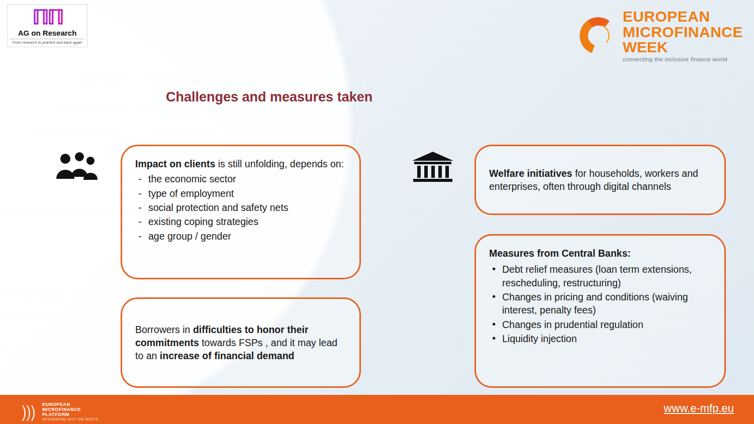ℿℿ
AG on Research
From research to practice and back again
EUROPEAN
MICROFINANCE
WEEK
connecting the inclusive finance world
Challenges and measures taken
Impact on clients is still unfolding, depends on:
the economic sector
type of employment
social protection and safety nets
existing coping strategies
age group / gender
Borrowers in difficulties to honor their commitments towards FSPs , and it may lead to an increase of financial demand
Welfare initiatives for households, workers and enterprises, often through digital channels
Measures from Central Banks:
Debt relief measures (loan term extensions, rescheduling, restructuring)
Changes in pricing and conditions (waiving interest, penalty fees)
Changes in prudential regulation
Liquidity injection
www.e-mfp.eu
)))
EUROPEAN
MICROFINANCE
PLATFORM
INTEGRATING INTO THE ROOTS